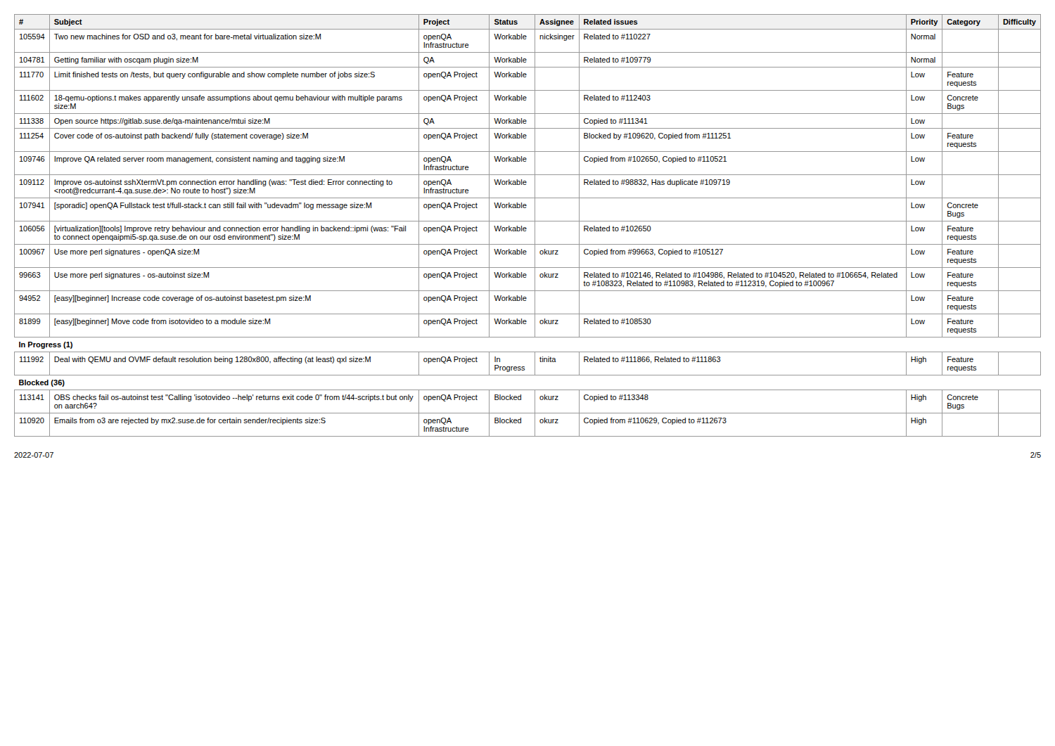| # | Subject | Project | Status | Assignee | Related issues | Priority | Category | Difficulty |
| --- | --- | --- | --- | --- | --- | --- | --- | --- |
| 105594 | Two new machines for OSD and o3, meant for bare-metal virtualization size:M | openQA Infrastructure | Workable | nicksinger | Related to #110227 | Normal | | |
| 104781 | Getting familiar with oscqam plugin size:M | QA | Workable | | Related to #109779 | Normal | | |
| 111770 | Limit finished tests on /tests, but query configurable and show complete number of jobs size:S | openQA Project | Workable | | | Low | Feature requests | |
| 111602 | 18-qemu-options.t makes apparently unsafe assumptions about qemu behaviour with multiple params size:M | openQA Project | Workable | | Related to #112403 | Low | Concrete Bugs | |
| 111338 | Open source https://gitlab.suse.de/qa-maintenance/mtui size:M | QA | Workable | | Copied to #111341 | Low | | |
| 111254 | Cover code of os-autoinst path backend/ fully (statement coverage) size:M | openQA Project | Workable | | Blocked by #109620, Copied from #111251 | Low | Feature requests | |
| 109746 | Improve QA related server room management, consistent naming and tagging size:M | openQA Infrastructure | Workable | | Copied from #102650, Copied to #110521 | Low | | |
| 109112 | Improve os-autoinst sshXtermVt.pm connection error handling (was: "Test died: Error connecting to <root@redcurrant-4.qa.suse.de>: No route to host") size:M | openQA Infrastructure | Workable | | Related to #98832, Has duplicate #109719 | Low | | |
| 107941 | [sporadic] openQA Fullstack test t/full-stack.t can still fail with "udevadm" log message size:M | openQA Project | Workable | | | Low | Concrete Bugs | |
| 106056 | [virtualization][tools] Improve retry behaviour and connection error handling in backend::ipmi (was: "Fail to connect openqaipmi5-sp.qa.suse.de on our osd environment") size:M | openQA Project | Workable | | Related to #102650 | Low | Feature requests | |
| 100967 | Use more perl signatures - openQA size:M | openQA Project | Workable | okurz | Copied from #99663, Copied to #105127 | Low | Feature requests | |
| 99663 | Use more perl signatures - os-autoinst size:M | openQA Project | Workable | okurz | Related to #102146, Related to #104986, Related to #104520, Related to #106654, Related to #108323, Related to #110983, Related to #112319, Copied to #100967 | Low | Feature requests | |
| 94952 | [easy][beginner] Increase code coverage of os-autoinst basetest.pm size:M | openQA Project | Workable | | | Low | Feature requests | |
| 81899 | [easy][beginner] Move code from isotovideo to a module size:M | openQA Project | Workable | okurz | Related to #108530 | Low | Feature requests | |
| In Progress (1) |
| 111992 | Deal with QEMU and OVMF default resolution being 1280x800, affecting (at least) qxl size:M | openQA Project | In Progress | tinita | Related to #111866, Related to #111863 | High | Feature requests | |
| Blocked (36) |
| 113141 | OBS checks fail os-autoinst test "Calling 'isotovideo --help' returns exit code 0" from t/44-scripts.t but only on aarch64? | openQA Project | Blocked | okurz | Copied to #113348 | High | Concrete Bugs | |
| 110920 | Emails from o3 are rejected by mx2.suse.de for certain sender/recipients size:S | openQA Infrastructure | Blocked | okurz | Copied from #110629, Copied to #112673 | High | | |
2022-07-07 2/5